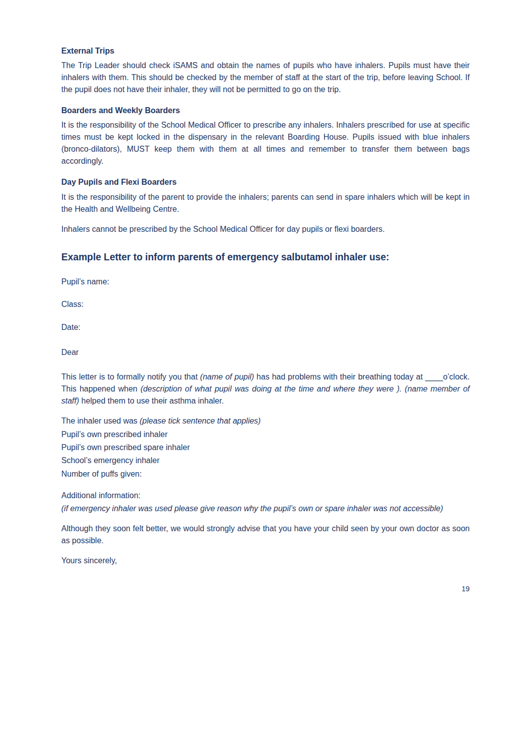External Trips
The Trip Leader should check iSAMS and obtain the names of pupils who have inhalers. Pupils must have their inhalers with them. This should be checked by the member of staff at the start of the trip, before leaving School. If the pupil does not have their inhaler, they will not be permitted to go on the trip.
Boarders and Weekly Boarders
It is the responsibility of the School Medical Officer to prescribe any inhalers. Inhalers prescribed for use at specific times must be kept locked in the dispensary in the relevant Boarding House. Pupils issued with blue inhalers (bronco-dilators), MUST keep them with them at all times and remember to transfer them between bags accordingly.
Day Pupils and Flexi Boarders
It is the responsibility of the parent to provide the inhalers; parents can send in spare inhalers which will be kept in the Health and Wellbeing Centre.
Inhalers cannot be prescribed by the School Medical Officer for day pupils or flexi boarders.
Example Letter to inform parents of emergency salbutamol inhaler use:
Pupil’s name:
Class:
Date:
Dear
This letter is to formally notify you that (name of pupil) has had problems with their breathing today at ____o’clock. This happened when (description of what pupil was doing at the time and where they were ). (name member of staff) helped them to use their asthma inhaler.
The inhaler used was (please tick sentence that applies)
Pupil’s own prescribed inhaler
Pupil’s own prescribed spare inhaler
School’s emergency inhaler
Number of puffs given:
Additional information:
(if emergency inhaler was used please give reason why the pupil’s own or spare inhaler was not accessible)
Although they soon felt better, we would strongly advise that you have your child seen by your own doctor as soon as possible.
Yours sincerely,
19